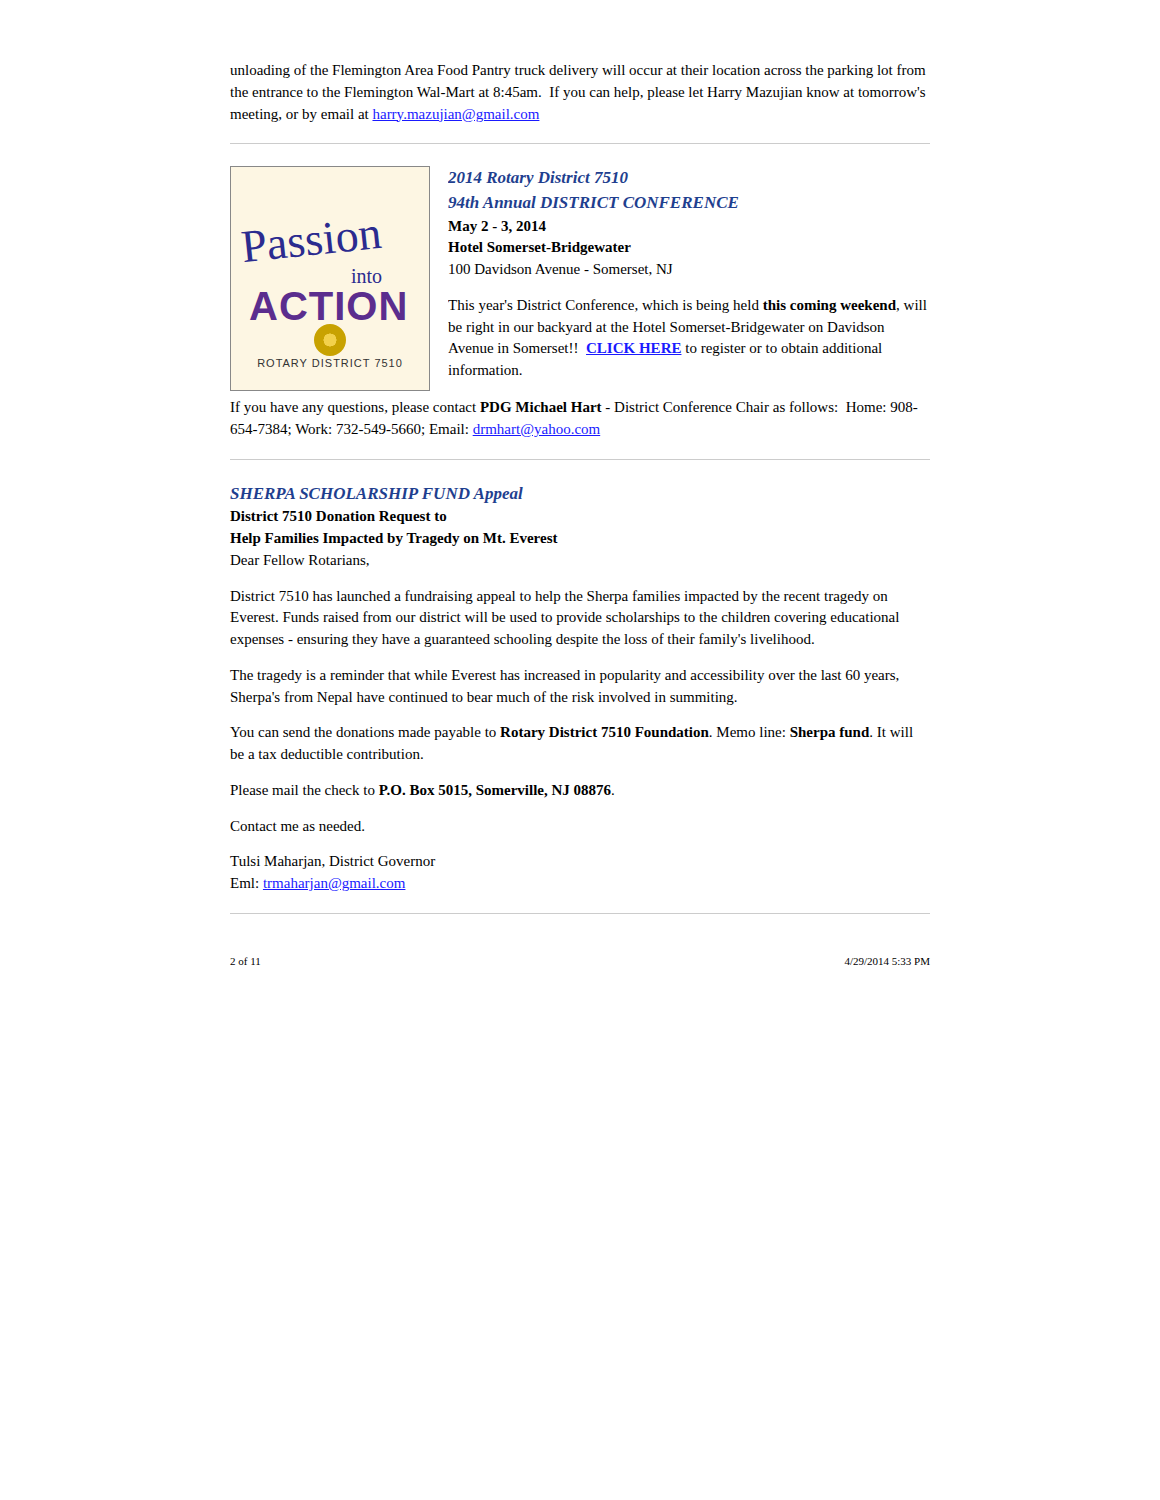unloading of the Flemington Area Food Pantry truck delivery will occur at their location across the parking lot from the entrance to the Flemington Wal-Mart at 8:45am. If you can help, please let Harry Mazujian know at tomorrow's meeting, or by email at harry.mazujian@gmail.com
Passion into ACTION ROTARY DISTRICT 7510
2014 Rotary District 7510
94th Annual DISTRICT CONFERENCE
May 2 - 3, 2014
Hotel Somerset-Bridgewater
100 Davidson Avenue - Somerset, NJ
This year's District Conference, which is being held this coming weekend, will be right in our backyard at the Hotel Somerset-Bridgewater on Davidson Avenue in Somerset!! CLICK HERE to register or to obtain additional information.
If you have any questions, please contact PDG Michael Hart - District Conference Chair as follows: Home: 908-654-7384; Work: 732-549-5660; Email: drmhart@yahoo.com
SHERPA SCHOLARSHIP FUND Appeal
District 7510 Donation Request to
Help Families Impacted by Tragedy on Mt. Everest
Dear Fellow Rotarians,
District 7510 has launched a fundraising appeal to help the Sherpa families impacted by the recent tragedy on Everest. Funds raised from our district will be used to provide scholarships to the children covering educational expenses - ensuring they have a guaranteed schooling despite the loss of their family's livelihood.
The tragedy is a reminder that while Everest has increased in popularity and accessibility over the last 60 years, Sherpa's from Nepal have continued to bear much of the risk involved in summiting.
You can send the donations made payable to Rotary District 7510 Foundation. Memo line: Sherpa fund. It will be a tax deductible contribution.
Please mail the check to P.O. Box 5015, Somerville, NJ 08876.
Contact me as needed.
Tulsi Maharjan, District Governor
Eml: trmaharjan@gmail.com
2 of 11 4/29/2014 5:33 PM